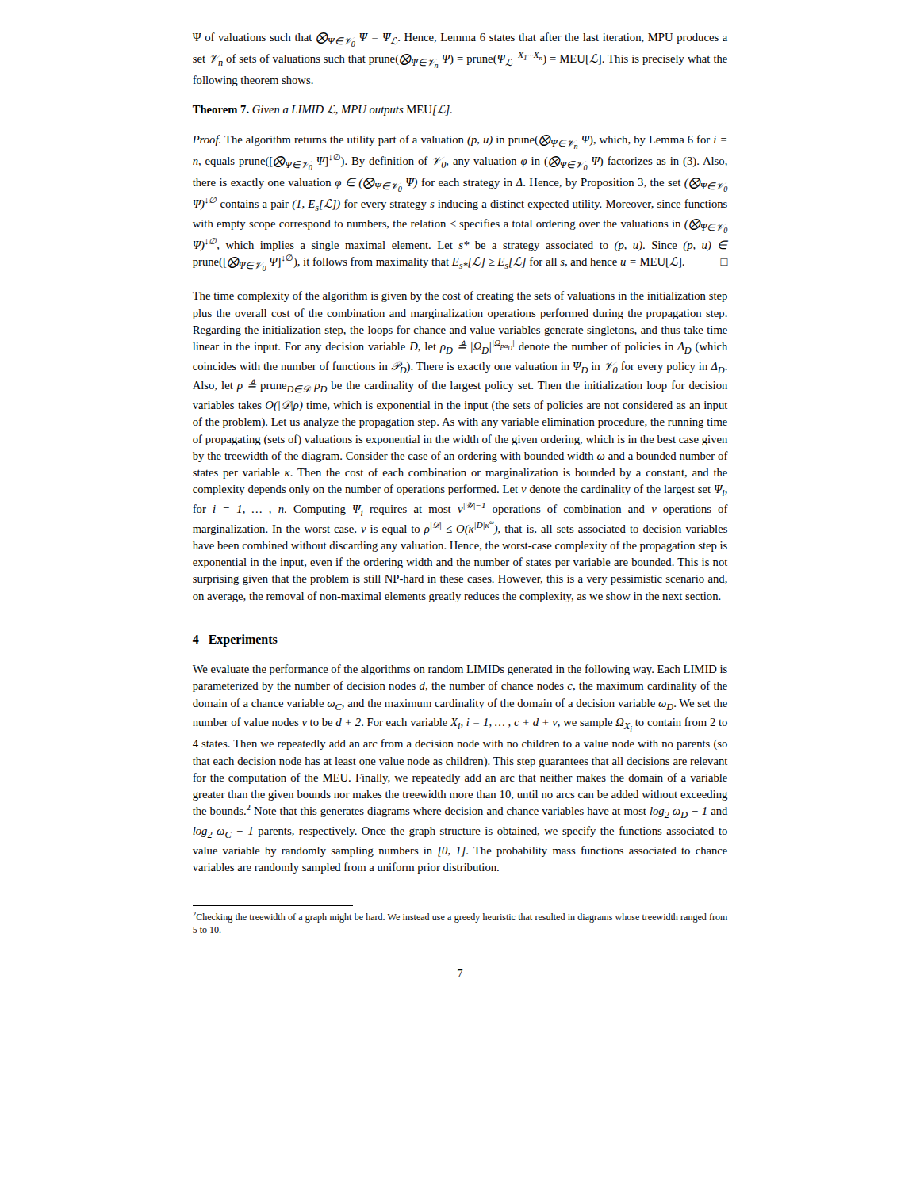Ψ of valuations such that ⨂Ψ∈𝒱0 Ψ = Ψℒ. Hence, Lemma 6 states that after the last iteration, MPU produces a set 𝒱n of sets of valuations such that prune(⨂Ψ∈𝒱n Ψ) = prune(Ψℒ−X1···Xn) = MEU[ℒ]. This is precisely what the following theorem shows.
Theorem 7. Given a LIMID ℒ, MPU outputs MEU[ℒ].
Proof. The algorithm returns the utility part of a valuation (p, u) in prune(⨂Ψ∈𝒱n Ψ), which, by Lemma 6 for i = n, equals prune([⨂Ψ∈𝒱0 Ψ]↓∅). By definition of 𝒱0, any valuation φ in (⨂Ψ∈𝒱0 Ψ) factorizes as in (3). Also, there is exactly one valuation φ ∈ (⨂Ψ∈𝒱0 Ψ) for each strategy in Δ. Hence, by Proposition 3, the set (⨂Ψ∈𝒱0 Ψ)↓∅ contains a pair (1, Es[ℒ]) for every strategy s inducing a distinct expected utility. Moreover, since functions with empty scope correspond to numbers, the relation ≤ specifies a total ordering over the valuations in (⨂Ψ∈𝒱0 Ψ)↓∅, which implies a single maximal element. Let s* be a strategy associated to (p, u). Since (p, u) ∈ prune([⨂Ψ∈𝒱0 Ψ]↓∅), it follows from maximality that Es*[ℒ] ≥ Es[ℒ] for all s, and hence u = MEU[ℒ]. □
The time complexity of the algorithm is given by the cost of creating the sets of valuations in the initialization step plus the overall cost of the combination and marginalization operations performed during the propagation step. Regarding the initialization step, the loops for chance and value variables generate singletons, and thus take time linear in the input. For any decision variable D, let ρD ≜ |ΩD||ΩpaD| denote the number of policies in ΔD (which coincides with the number of functions in 𝒫D). There is exactly one valuation in ΨD in 𝒱0 for every policy in ΔD. Also, let ρ ≜ pruneD∈𝒟 ρD be the cardinality of the largest policy set. Then the initialization loop for decision variables takes O(|𝒟|ρ) time, which is exponential in the input (the sets of policies are not considered as an input of the problem). Let us analyze the propagation step. As with any variable elimination procedure, the running time of propagating (sets of) valuations is exponential in the width of the given ordering, which is in the best case given by the treewidth of the diagram. Consider the case of an ordering with bounded width ω and a bounded number of states per variable κ. Then the cost of each combination or marginalization is bounded by a constant, and the complexity depends only on the number of operations performed. Let ν denote the cardinality of the largest set Ψi, for i = 1, … , n. Computing Ψi requires at most ν|𝒰|−1 operations of combination and ν operations of marginalization. In the worst case, ν is equal to ρ|𝒟| ≤ O(κ|D|κω), that is, all sets associated to decision variables have been combined without discarding any valuation. Hence, the worst-case complexity of the propagation step is exponential in the input, even if the ordering width and the number of states per variable are bounded. This is not surprising given that the problem is still NP-hard in these cases. However, this is a very pessimistic scenario and, on average, the removal of non-maximal elements greatly reduces the complexity, as we show in the next section.
4 Experiments
We evaluate the performance of the algorithms on random LIMIDs generated in the following way. Each LIMID is parameterized by the number of decision nodes d, the number of chance nodes c, the maximum cardinality of the domain of a chance variable ωC, and the maximum cardinality of the domain of a decision variable ωD. We set the number of value nodes v to be d + 2. For each variable Xi, i = 1, … , c + d + v, we sample ΩXi to contain from 2 to 4 states. Then we repeatedly add an arc from a decision node with no children to a value node with no parents (so that each decision node has at least one value node as children). This step guarantees that all decisions are relevant for the computation of the MEU. Finally, we repeatedly add an arc that neither makes the domain of a variable greater than the given bounds nor makes the treewidth more than 10, until no arcs can be added without exceeding the bounds.2 Note that this generates diagrams where decision and chance variables have at most log2 ωD − 1 and log2 ωC − 1 parents, respectively. Once the graph structure is obtained, we specify the functions associated to value variable by randomly sampling numbers in [0, 1]. The probability mass functions associated to chance variables are randomly sampled from a uniform prior distribution.
2Checking the treewidth of a graph might be hard. We instead use a greedy heuristic that resulted in diagrams whose treewidth ranged from 5 to 10.
7